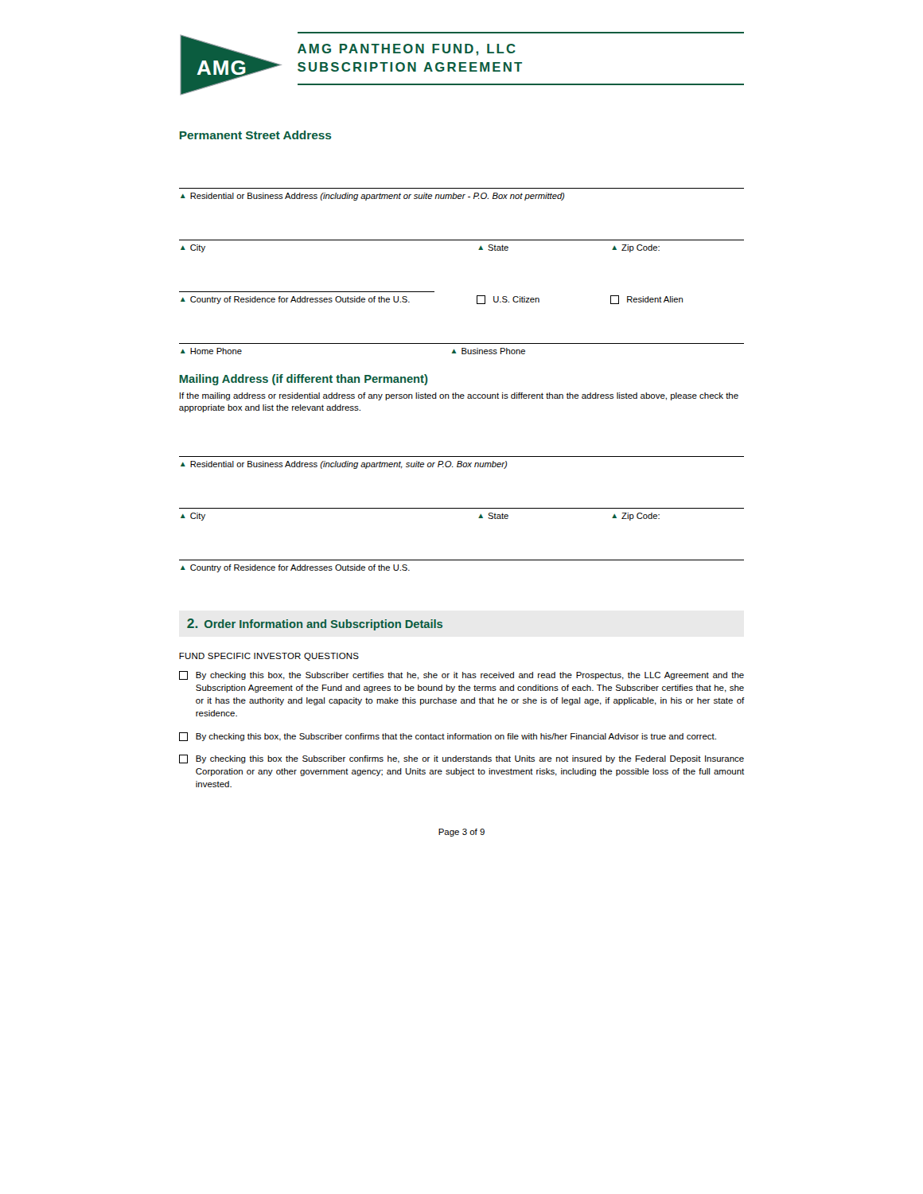AMG
AMG PANTHEON FUND, LLC
SUBSCRIPTION AGREEMENT
Permanent Street Address
▲Residential or Business Address (including apartment or suite number - P.O. Box not permitted)
▲City ▲State ▲Zip Code:
▲Country of Residence for Addresses Outside of the U.S. U.S. Citizen Resident Alien
▲Home Phone ▲Business Phone
Mailing Address (if different than Permanent)
If the mailing address or residential address of any person listed on the account is different than the address listed above, please check the appropriate box and list the relevant address.
▲Residential or Business Address (including apartment, suite or P.O. Box number)
▲City ▲State ▲Zip Code:
▲Country of Residence for Addresses Outside of the U.S.
2. Order Information and Subscription Details
FUND SPECIFIC INVESTOR QUESTIONS
By checking this box, the Subscriber certifies that he, she or it has received and read the Prospectus, the LLC Agreement and the Subscription Agreement of the Fund and agrees to be bound by the terms and conditions of each. The Subscriber certifies that he, she or it has the authority and legal capacity to make this purchase and that he or she is of legal age, if applicable, in his or her state of residence.
By checking this box, the Subscriber confirms that the contact information on file with his/her Financial Advisor is true and correct.
By checking this box the Subscriber confirms he, she or it understands that Units are not insured by the Federal Deposit Insurance Corporation or any other government agency; and Units are subject to investment risks, including the possible loss of the full amount invested.
Page 3 of 9